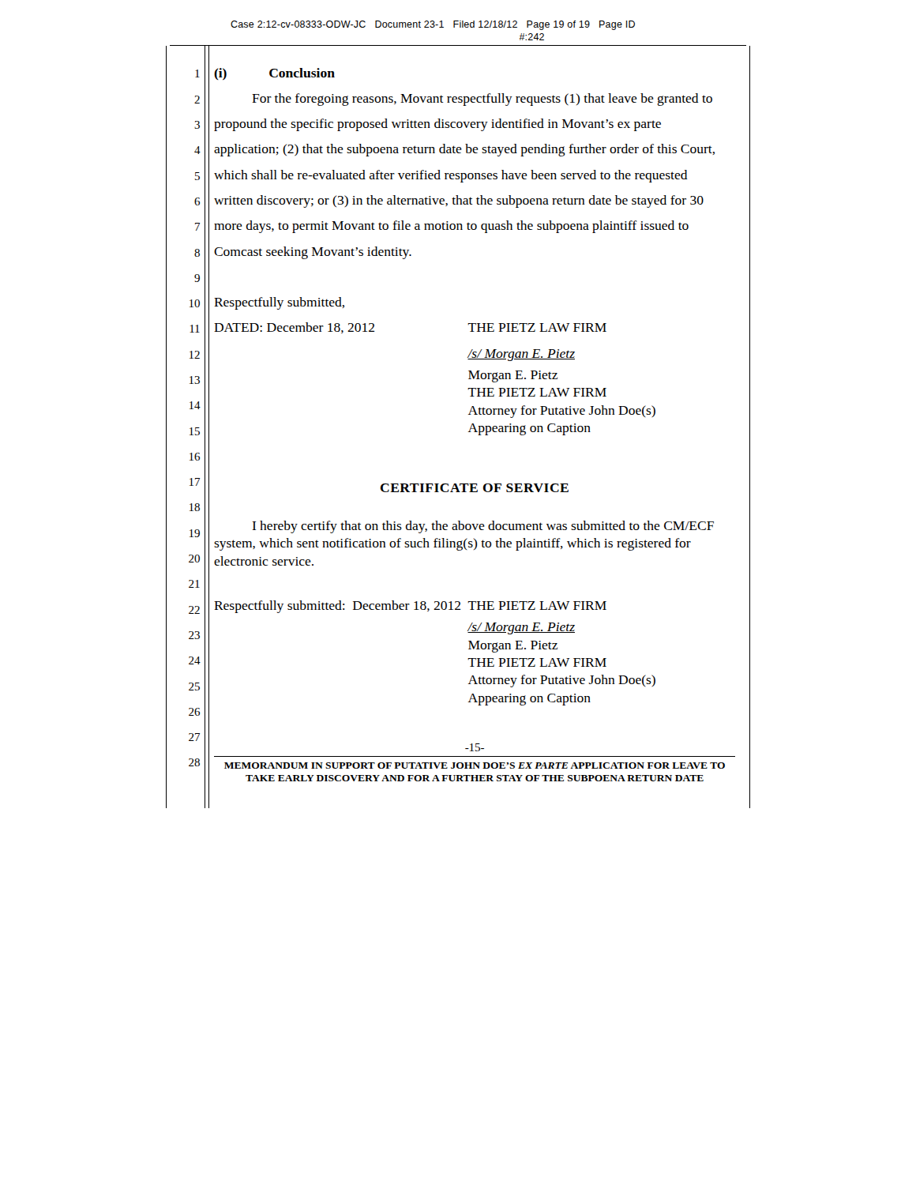Case 2:12-cv-08333-ODW-JC Document 23-1 Filed 12/18/12 Page 19 of 19 Page ID
#:242
1
2
3
4
5
6
7
8
9
10
11
12
13
14
15
16
17
18
19
20
21
22
23
24
25
26
27
28
(i) Conclusion
For the foregoing reasons, Movant respectfully requests (1) that leave be granted to
propound the specific proposed written discovery identified in Movant’s ex parte
application; (2) that the subpoena return date be stayed pending further order of this Court,
which shall be re-evaluated after verified responses have been served to the requested
written discovery; or (3) in the alternative, that the subpoena return date be stayed for 30
more days, to permit Movant to file a motion to quash the subpoena plaintiff issued to
Comcast seeking Movant’s identity.
Respectfully submitted,
DATED: December 18, 2012
THE PIETZ LAW FIRM
/s/ Morgan E. Pietz
Morgan E. Pietz
THE PIETZ LAW FIRM
Attorney for Putative John Doe(s)
Appearing on Caption
CERTIFICATE OF SERVICE
I hereby certify that on this day, the above document was submitted to the CM/ECF
system, which sent notification of such filing(s) to the plaintiff, which is registered for
electronic service.
Respectfully submitted: December 18, 2012
THE PIETZ LAW FIRM
/s/ Morgan E. Pietz
Morgan E. Pietz
THE PIETZ LAW FIRM
Attorney for Putative John Doe(s)
Appearing on Caption
-15-
MEMORANDUM IN SUPPORT OF PUTATIVE JOHN DOE’S EX PARTE APPLICATION FOR LEAVE TO
TAKE EARLY DISCOVERY AND FOR A FURTHER STAY OF THE SUBPOENA RETURN DATE